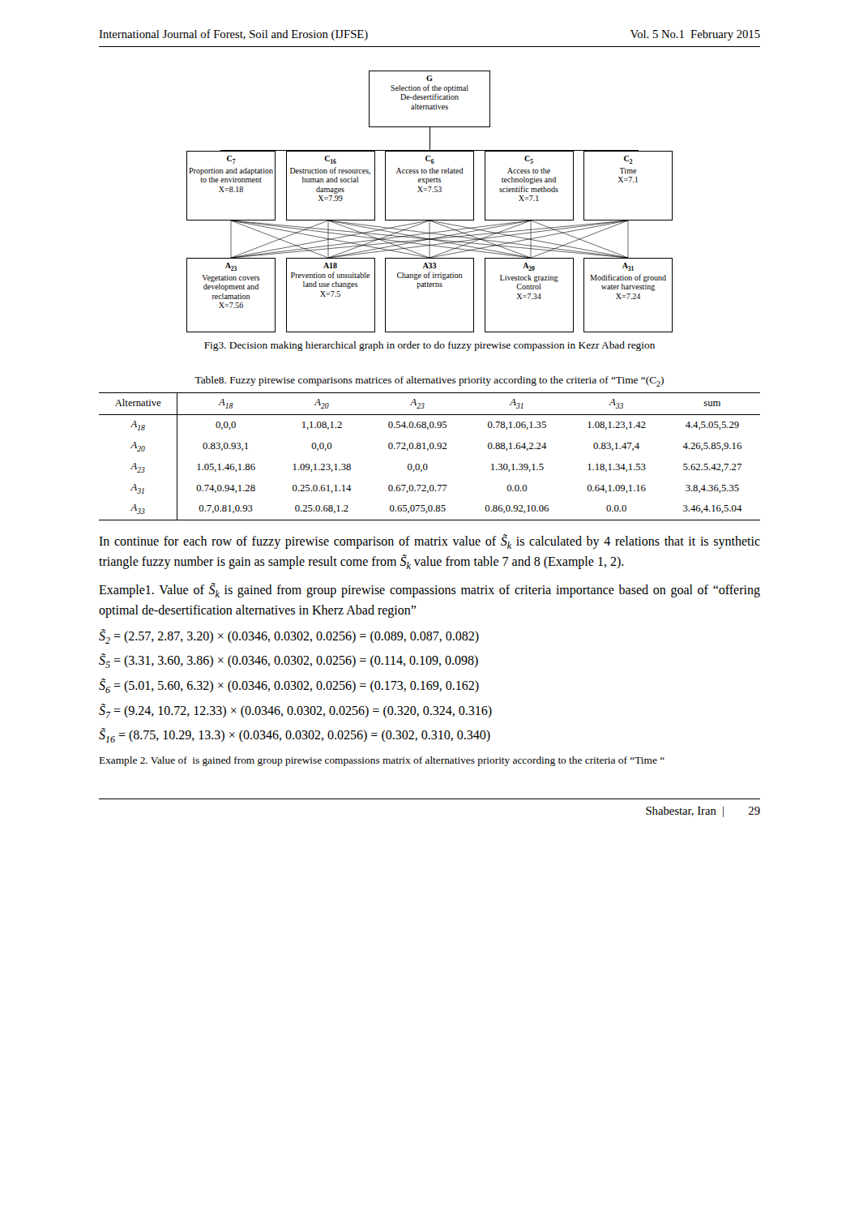International Journal of Forest, Soil and Erosion (IJFSE) Vol. 5 No.1 February 2015
G
Selection of the optimal
De-desertification
alternatives
C7
Proportion and adaptation to the environment
X=8.18
C16
Destruction of resources, human and social damages
X=7.99
C6
Access to the related experts
X=7.53
C5
Access to the technologies and scientific methods
X=7.1
C2
Time
X=7.1
A23
Vegetation covers development and reclamation
X=7.56
A18
Prevention of unsuitable land use changes
X=7.5
A33
Change of irrigation patterns
A20
Livestock grazing Control
X=7.34
A31
Modification of ground water harvesting
X=7.24
Fig3. Decision making hierarchical graph in order to do fuzzy pirewise compassion in Kezr Abad region
Table8. Fuzzy pirewise comparisons matrices of alternatives priority according to the criteria of “Time “(C 2 )
| Alternative | A 18 | A 20 | A 23 | A 31 | A 33 | sum |
| --- | --- | --- | --- | --- | --- | --- |
| A 18 | 0,0,0 | 1,1.08,1.2 | 0.54.0.68,0.95 | 0.78,1.06,1.35 | 1.08,1.23,1.42 | 4.4,5.05,5.29 |
| A 20 | 0.83,0.93,1 | 0,0,0 | 0.72,0.81,0.92 | 0.88,1.64,2.24 | 0.83,1.47,4 | 4.26,5.85,9.16 |
| A 23 | 1.05,1.46,1.86 | 1.09,1.23,1.38 | 0,0,0 | 1.30,1.39,1.5 | 1.18,1.34,1.53 | 5.62.5.42,7.27 |
| A 31 | 0.74,0.94,1.28 | 0.25.0.61,1.14 | 0.67,0.72,0.77 | 0.0.0 | 0.64,1.09,1.16 | 3.8,4.36,5.35 |
| A 33 | 0.7,0.81,0.93 | 0.25.0.68,1.2 | 0.65,075,0.85 | 0.86,0.92,10.06 | 0.0.0 | 3.46,4.16,5.04 |
In continue for each row of fuzzy pirewise comparison of matrix value of S̃k is calculated by 4 relations that it is synthetic triangle fuzzy number is gain as sample result come from S̃k value from table 7 and 8 (Example 1, 2).
Example1. Value of S̃k is gained from group pirewise compassions matrix of criteria importance based on goal of “offering optimal de-desertification alternatives in Kherz Abad region”
S̃2 = (2.57, 2.87, 3.20) × (0.0346, 0.0302, 0.0256) = (0.089, 0.087, 0.082)
S̃5 = (3.31, 3.60, 3.86) × (0.0346, 0.0302, 0.0256) = (0.114, 0.109, 0.098)
S̃6 = (5.01, 5.60, 6.32) × (0.0346, 0.0302, 0.0256) = (0.173, 0.169, 0.162)
S̃7 = (9.24, 10.72, 12.33) × (0.0346, 0.0302, 0.0256) = (0.320, 0.324, 0.316)
S̃16 = (8.75, 10.29, 13.3) × (0.0346, 0.0302, 0.0256) = (0.302, 0.310, 0.340)
Example 2. Value of is gained from group pirewise compassions matrix of alternatives priority according to the criteria of “Time “
Shabestar, Iran | 29